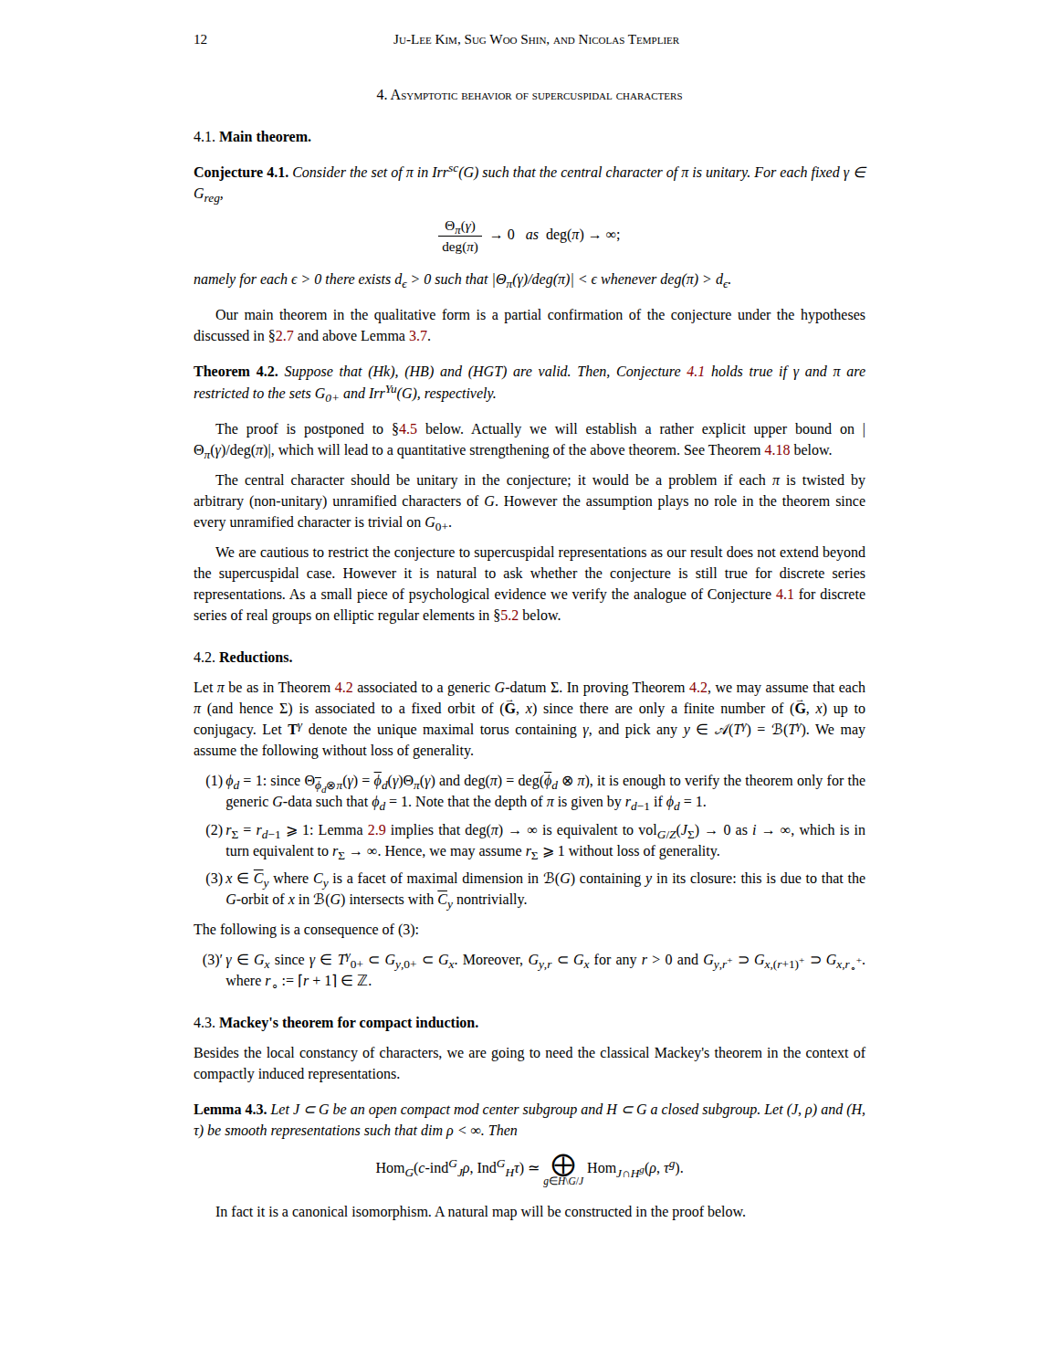12 Ju-Lee Kim, Sug Woo Shin, and Nicolas Templier
4. Asymptotic behavior of supercuspidal characters
4.1. Main theorem.
Conjecture 4.1. Consider the set of π in Irrsc(G) such that the central character of π is unitary. For each fixed γ ∈ Greg,
Θπ(γ) deg(π) → 0 as deg(π) → ∞;
namely for each ϵ > 0 there exists dϵ > 0 such that |Θπ(γ)/deg(π)| < ϵ whenever deg(π) > dϵ.
Our main theorem in the qualitative form is a partial confirmation of the conjecture under the hypotheses discussed in §2.7 and above Lemma 3.7.
Theorem 4.2. Suppose that (Hk), (HB) and (HGT) are valid. Then, Conjecture 4.1 holds true if γ and π are restricted to the sets G0+ and IrrYu(G), respectively.
The proof is postponed to §4.5 below. Actually we will establish a rather explicit upper bound on |Θπ(γ)/deg(π)|, which will lead to a quantitative strengthening of the above theorem. See Theorem 4.18 below.
The central character should be unitary in the conjecture; it would be a problem if each π is twisted by arbitrary (non-unitary) unramified characters of G. However the assumption plays no role in the theorem since every unramified character is trivial on G0+.
We are cautious to restrict the conjecture to supercuspidal representations as our result does not extend beyond the supercuspidal case. However it is natural to ask whether the conjecture is still true for discrete series representations. As a small piece of psychological evidence we verify the analogue of Conjecture 4.1 for discrete series of real groups on elliptic regular elements in §5.2 below.
4.2. Reductions.
Let π be as in Theorem 4.2 associated to a generic G-datum Σ. In proving Theorem 4.2, we may assume that each π (and hence Σ) is associated to a fixed orbit of (G, x) since there are only a finite number of (G, x) up to conjugacy. Let Tγ denote the unique maximal torus containing γ, and pick any y ∈ 𝒜(Tγ) = ℬ(Tγ). We may assume the following without loss of generality.
(1) ϕd = 1: since Θϕd⊗π(γ) = ϕd(γ)Θπ(γ) and deg(π) = deg(ϕd ⊗ π), it is enough to verify the theorem only for the generic G-data such that ϕd = 1. Note that the depth of π is given by rd−1 if ϕd = 1.
(2) rΣ = rd−1 ⩾ 1: Lemma 2.9 implies that deg(π) → ∞ is equivalent to volG/Z(JΣ) → 0 as i → ∞, which is in turn equivalent to rΣ → ∞. Hence, we may assume rΣ ⩾ 1 without loss of generality.
(3) x ∈ Cy where Cy is a facet of maximal dimension in ℬ(G) containing y in its closure: this is due to that the G-orbit of x in ℬ(G) intersects with Cy nontrivially.
The following is a consequence of (3):
(3)′ γ ∈ Gx since γ ∈ Tγ0+ ⊂ Gy,0+ ⊂ Gx. Moreover, Gy,r ⊂ Gx for any r > 0 and Gy,r+ ⊃ Gx,(r+1)+ ⊃ Gx,r∘+. where r∘ := ⌈r + 1⌉ ∈ ℤ.
4.3. Mackey's theorem for compact induction.
Besides the local constancy of characters, we are going to need the classical Mackey's theorem in the context of compactly induced representations.
Lemma 4.3. Let J ⊂ G be an open compact mod center subgroup and H ⊂ G a closed subgroup. Let (J, ρ) and (H, τ) be smooth representations such that dim ρ < ∞. Then
HomG(c-indGJρ, IndGHτ) ≃ ⨁g∈H\G/J HomJ∩Hg(ρ, τg).
In fact it is a canonical isomorphism. A natural map will be constructed in the proof below.